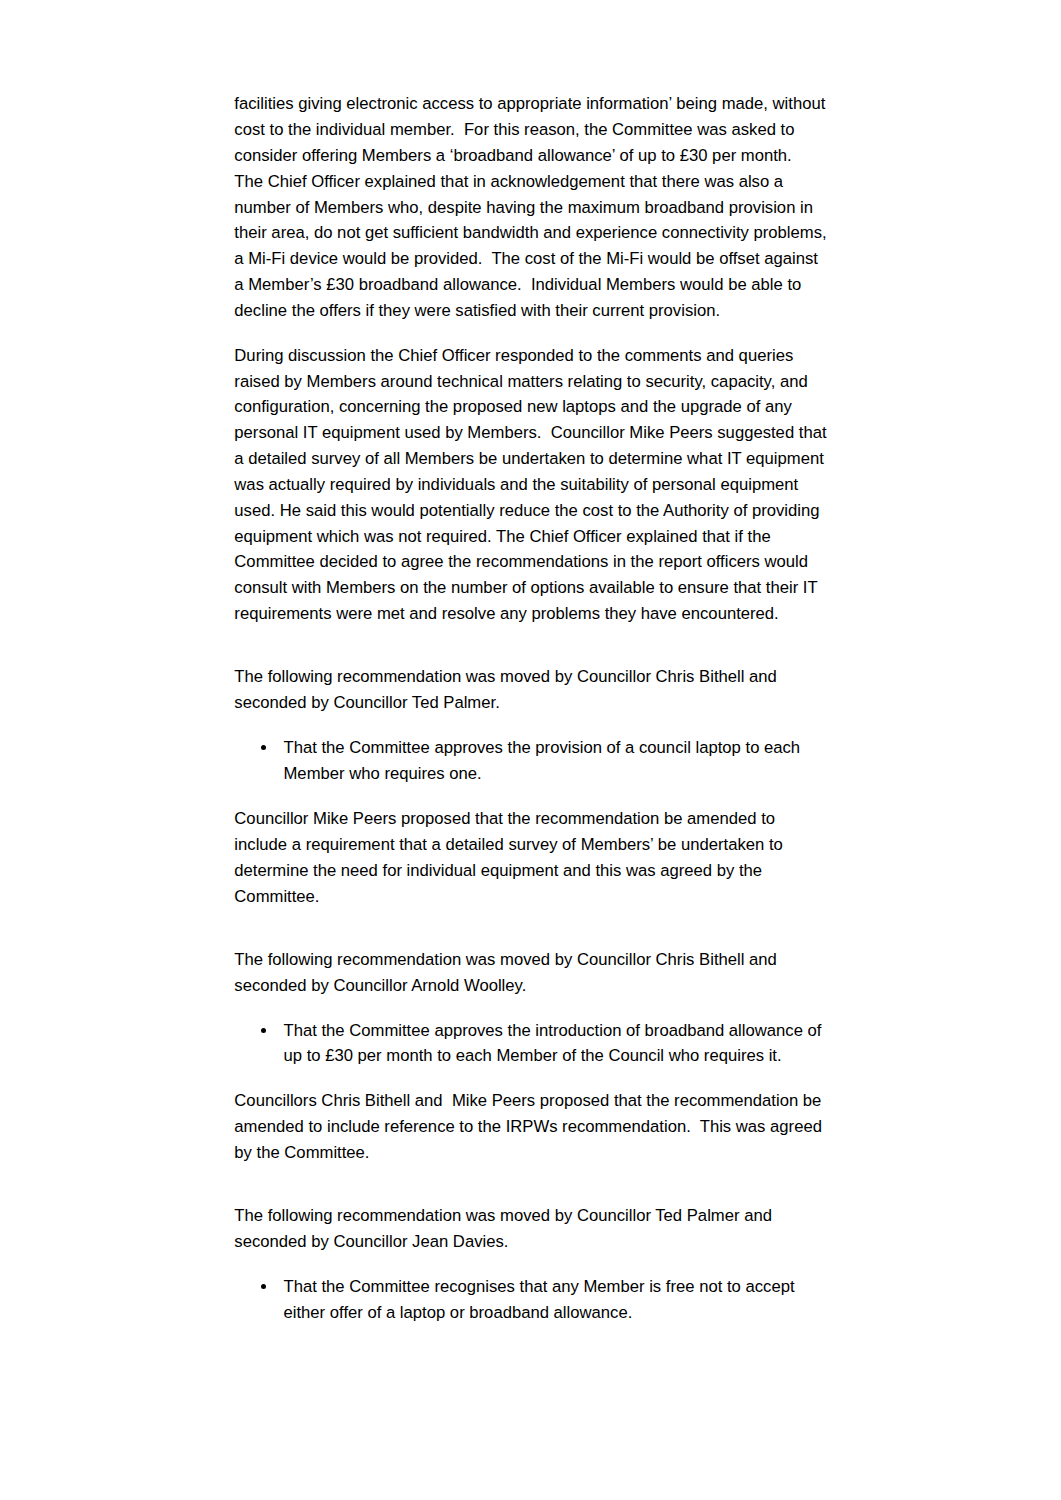facilities giving electronic access to appropriate information’ being made, without cost to the individual member. For this reason, the Committee was asked to consider offering Members a ‘broadband allowance’ of up to £30 per month. The Chief Officer explained that in acknowledgement that there was also a number of Members who, despite having the maximum broadband provision in their area, do not get sufficient bandwidth and experience connectivity problems, a Mi-Fi device would be provided. The cost of the Mi-Fi would be offset against a Member’s £30 broadband allowance. Individual Members would be able to decline the offers if they were satisfied with their current provision.
During discussion the Chief Officer responded to the comments and queries raised by Members around technical matters relating to security, capacity, and configuration, concerning the proposed new laptops and the upgrade of any personal IT equipment used by Members. Councillor Mike Peers suggested that a detailed survey of all Members be undertaken to determine what IT equipment was actually required by individuals and the suitability of personal equipment used. He said this would potentially reduce the cost to the Authority of providing equipment which was not required. The Chief Officer explained that if the Committee decided to agree the recommendations in the report officers would consult with Members on the number of options available to ensure that their IT requirements were met and resolve any problems they have encountered.
The following recommendation was moved by Councillor Chris Bithell and seconded by Councillor Ted Palmer.
That the Committee approves the provision of a council laptop to each Member who requires one.
Councillor Mike Peers proposed that the recommendation be amended to include a requirement that a detailed survey of Members’ be undertaken to determine the need for individual equipment and this was agreed by the Committee.
The following recommendation was moved by Councillor Chris Bithell and seconded by Councillor Arnold Woolley.
That the Committee approves the introduction of broadband allowance of up to £30 per month to each Member of the Council who requires it.
Councillors Chris Bithell and Mike Peers proposed that the recommendation be amended to include reference to the IRPWs recommendation. This was agreed by the Committee.
The following recommendation was moved by Councillor Ted Palmer and seconded by Councillor Jean Davies.
That the Committee recognises that any Member is free not to accept either offer of a laptop or broadband allowance.